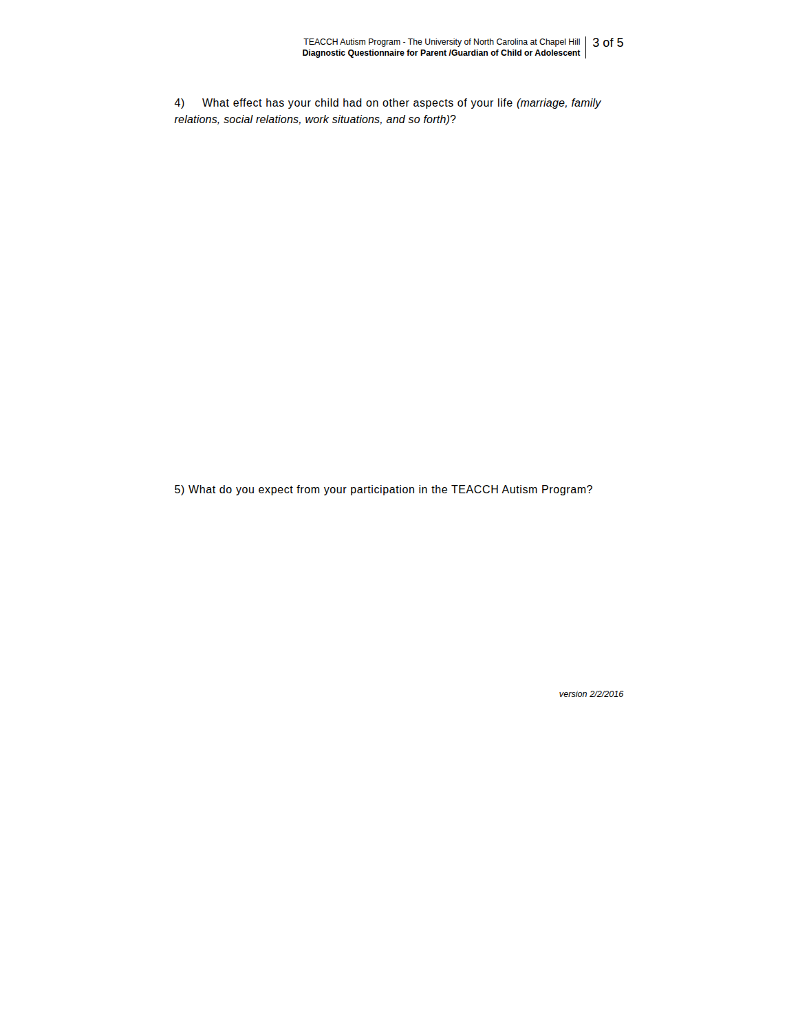TEACCH Autism Program - The University of North Carolina at Chapel Hill
Diagnostic Questionnaire for Parent /Guardian of Child or Adolescent
3 of 5
4) What effect has your child had on other aspects of your life (marriage, family relations, social relations, work situations, and so forth)?
5) What do you expect from your participation in the TEACCH Autism Program?
version 2/2/2016